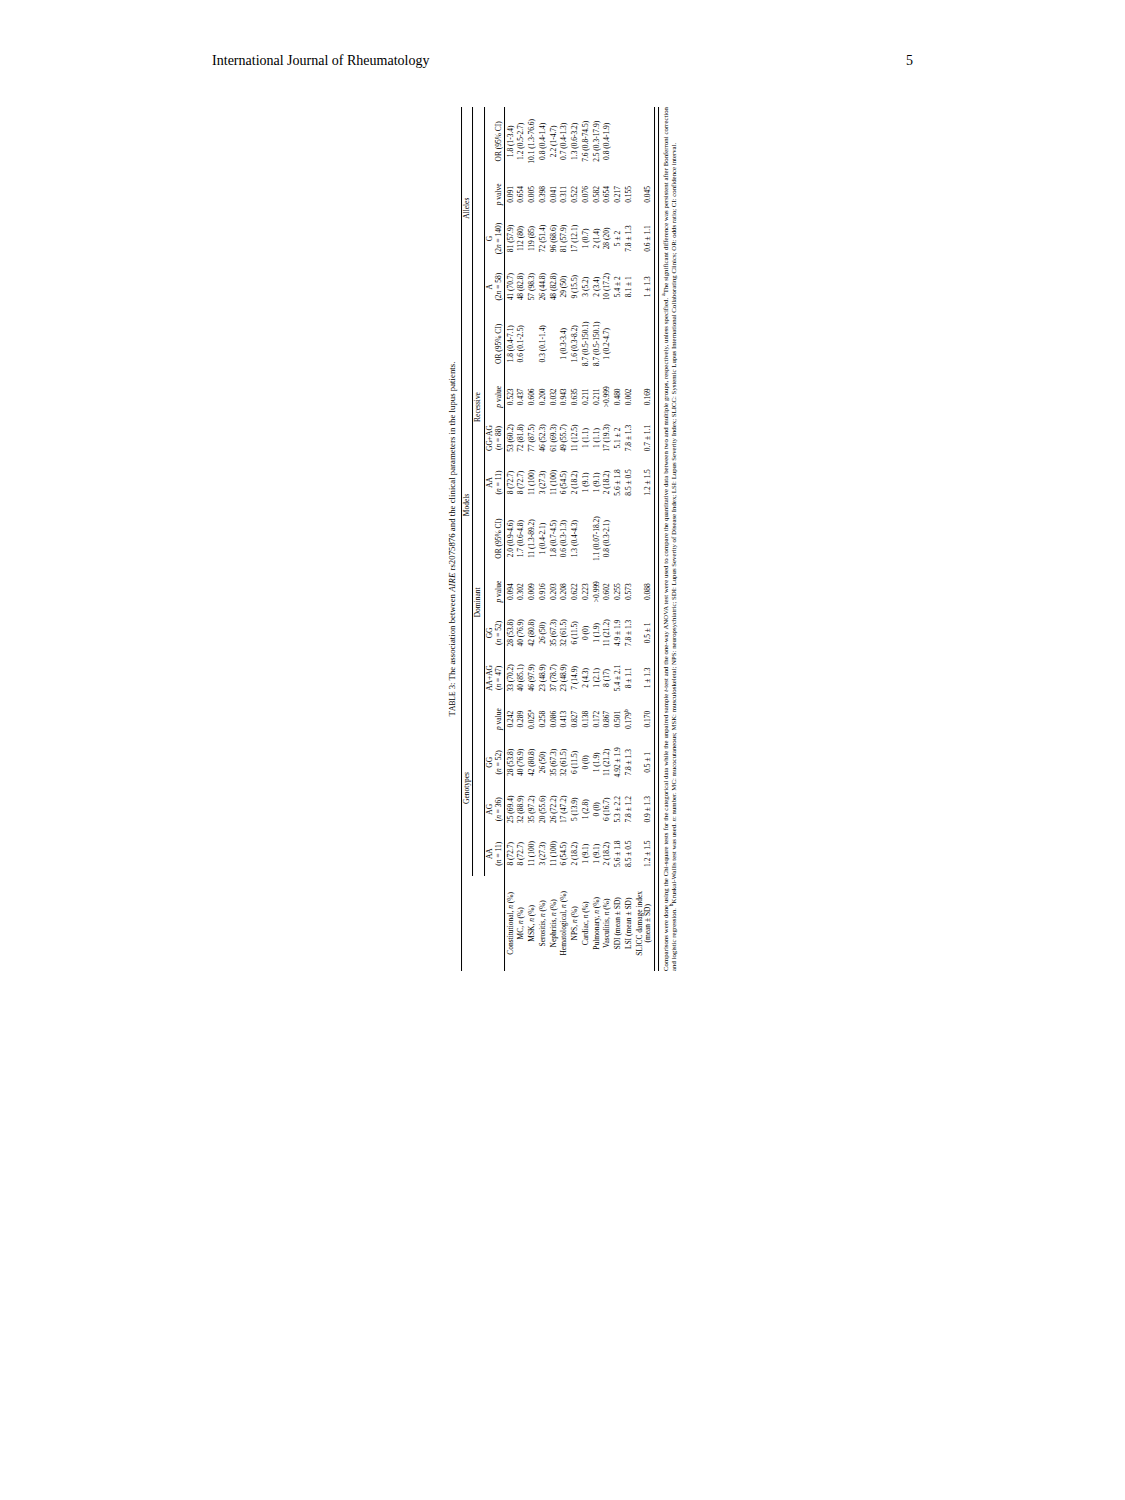International Journal of Rheumatology
5
T ABLE 3: The association between AIRE rs2075876 and the clinical parameters in the lupus patients.
| | Genotypes | Models | Alleles |
| --- | --- | --- | --- |
| | Dominant | Recessive | |
| AA ( n = 11) | AG ( n = 36) | GG ( n = 52) | p value | AA+AG ( n = 47) | GG ( n = 52) | p value | OR (95% CI) | AA ( n = 11) | GG+AG ( n = 88) | p value | OR (95% CI) | A (2 n = 58) | G (2 n = 140) | p valve | OR (95% CI) |
| Constitutional, n (%) | 8 (72.7) | 25 (69.4) | 28 (53.8) | 0.242 | 33 (70.2) | 28 (53.8) | 0.094 | 2.0 (0.9-4.6) | 8 (72.7) | 53 (60.2) | 0.523 | 1.8 (0.4-7.1) | 41 (70.7) | 81 (57.9) | 0.091 | 1.8 (1-3.4) |
| MC, n (%) | 8 (72.7) | 32 (88.9) | 40 (76.9) | 0.289 | 40 (85.1) | 40 (76.9) | 0.302 | 1.7 (0.6-4.8) | 8 (72.7) | 72 (81.8) | 0.437 | 0.6 (0.1-2.5) | 48 (82.8) | 112 (80) | 0.654 | 1.2 (0.5-2.7) |
| MSK, n (%) | 11 (100) | 35 (97.2) | 42 (80.8) | 0.025 a | 46 (97.9) | 42 (80.8) | 0.009 | 11 (1.3-89.2) | 11 (100) | 77 (87.5) | 0.606 | | 57 (98.3) | 119 (85) | 0.005 | 10.1 (1.3-76.6) |
| Serositis, n (%) | 3 (27.3) | 20 (55.6) | 26 (50) | 0.258 | 23 (48.9) | 26 (50) | 0.916 | 1 (0.4-2.1) | 3 (27.3) | 46 (52.3) | 0.200 | 0.3 (0.1-1.4) | 26 (44.8) | 72 (51.4) | 0.398 | 0.8 (0.4-1.4) |
| Nephritis, n (%) | 11 (100) | 26 (72.2) | 35 (67.3) | 0.086 | 37 (78.7) | 35 (67.3) | 0.203 | 1.8 (0.7-4.5) | 11 (100) | 61 (69.3) | 0.032 | | 48 (82.8) | 96 (68.6) | 0.041 | 2.2 (1-4.7) |
| Hematological, n (%) | 6 (54.5) | 17 (47.2) | 32 (61.5) | 0.413 | 23 (48.9) | 32 (61.5) | 0.208 | 0.6 (0.3-1.3) | 6 (54.5) | 49 (55.7) | 0.943 | 1 (0.3-3.4) | 29 (50) | 81 (57.9) | 0.311 | 0.7 (0.4-1.3) |
| NPS, n (%) | 2 (18.2) | 5 (13.9) | 6 (11.5) | 0.827 | 7 (14.9) | 6 (11.5) | 0.622 | 1.3 (0.4-4.3) | 2 (18.2) | 11 (12.5) | 0.635 | 1.6 (0.3-8.2) | 9 (15.5) | 17 (12.1) | 0.522 | 1.3 (0.6-3.2) |
| Cardiac, n (%) | 1 (9.1) | 1 (2.8) | 0 (0) | 0.138 | 2 (4.3) | 0 (0) | 0.223 | | 1 (9.1) | 1 (1.1) | 0.211 | 8.7 (0.5-150.1) | 3 (5.2) | 1 (0.7) | 0.076 | 7.6 (0.8-74.5) |
| Pulmonary, n (%) | 1 (9.1) | 0 (0) | 1 (1.9) | 0.172 | 1 (2.1) | 1 (1.9) | >0.999 | 1.1 (0.07-18.2) | 1 (9.1) | 1 (1.1) | 0.211 | 8.7 (0.5-150.1) | 2 (3.4) | 2 (1.4) | 0.582 | 2.5 (0.3-17.9) |
| Vasculitis, n (%) | 2 (18.2) | 6 (16.7) | 11 (21.2) | 0.867 | 8 (17) | 11 (21.2) | 0.602 | 0.8 (0.3-2.1) | 2 (18.2) | 17 (19.3) | >0.999 | 1 (0.2-4.7) | 10 (17.2) | 28 (20) | 0.654 | 0.8 (0.4-1.9) |
| SDI (mean ± SD) | 5.6 ± 1.8 | 5.3 ± 2.2 | 4.92 ± 1.9 | 0.501 | 5.4 ± 2.1 | 4.9 ± 1.9 | 0.255 | | 5.6 ± 1.8 | 5.1 ± 2 | 0.480 | | 5.4 ± 2 | 5 ± 2 | 0.217 | |
| LSI (mean ± SD) | 8.5 ± 0.5 | 7.8 ± 1.2 | 7.8 ± 1.3 | 0.179 b | 8 ± 1.1 | 7.8 ± 1.3 | 0.573 | | 8.5 ± 0.5 | 7.8 ± 1.3 | 0.002 | | 8.1 ± 1 | 7.8 ± 1.3 | 0.155 | |
| SLICC damage index (mean ± SD) | 1.2 ± 1.5 | 0.9 ± 1.3 | 0.5 ± 1 | 0.170 | 1 ± 1.3 | 0.5 ± 1 | 0.088 | | 1.2 ± 1.5 | 0.7 ± 1.1 | 0.169 | | 1 ± 1.3 | 0.6 ± 1.1 | 0.045 | |
Comparisons were done using the Chi-square tests for the categorical data while the unpaired sample t-test and the one-way ANOVA test were used to compare the quantitative data between two and multiple groups, respectively, unless specified. aThe significant difference was persistent after Bonferroni correction and logistic regression. bKruskal-Wallis test was used. n: number. MC: mucocutaneous; MSK: musculoskeletal; NPS: neuropsychiatric; SDI: Lupus Severity of Disease Index; LSI: Lupus Severity Index; SLICC: Systemic Lupus International Collaborating Clinics; OR: odds ratio; CI: confidence interval.